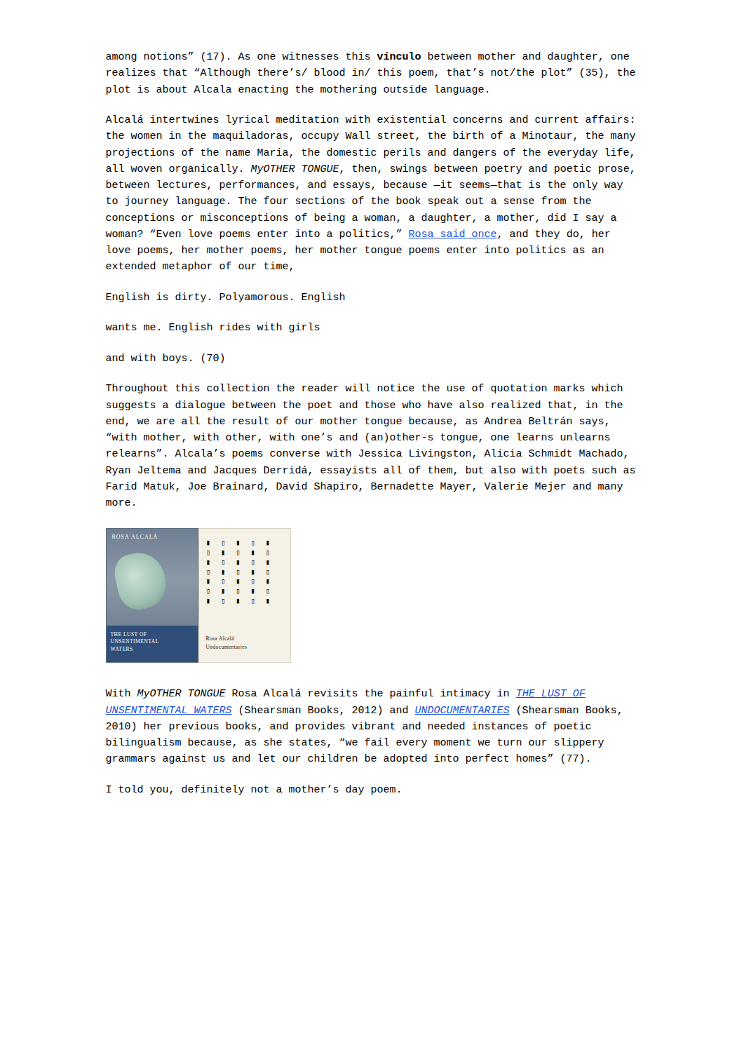among notions” (17). As one witnesses this vínculo between mother and daughter, one realizes that “Although there’s/ blood in/ this poem, that’s not/the plot” (35), the plot is about Alcala enacting the mothering outside language.
Alcalá intertwines lyrical meditation with existential concerns and current affairs: the women in the maquiladoras, occupy Wall street, the birth of a Minotaur, the many projections of the name Maria, the domestic perils and dangers of the everyday life, all woven organically. MyOTHER TONGUE, then, swings between poetry and poetic prose, between lectures, performances, and essays, because —it seems—that is the only way to journey language. The four sections of the book speak out a sense from the conceptions or misconceptions of being a woman, a daughter, a mother, did I say a woman? “Even love poems enter into a politics,” Rosa said once, and they do, her love poems, her mother poems, her mother tongue poems enter into politics as an extended metaphor of our time,
English is dirty. Polyamorous. English
wants me. English rides with girls
and with boys. (70)
Throughout this collection the reader will notice the use of quotation marks which suggests a dialogue between the poet and those who have also realized that, in the end, we are all the result of our mother tongue because, as Andrea Beltrán says, “with mother, with other, with one’s and (an)other-s tongue, one learns unlearns relearns”. Alcala’s poems converse with Jessica Livingston, Alicia Schmidt Machado, Ryan Jeltema and Jacques Derridá, essayists all of them, but also with poets such as Farid Matuk, Joe Brainard, David Shapiro, Bernadette Mayer, Valerie Mejer and many more.
ROSA ALCALÁ
THE LUST OF
UNSENTIMENTAL
WATERS
▮ ▯ ▮ ▯ ▮
▯ ▮ ▯ ▮ ▯
▮ ▯ ▮ ▯ ▮
▯ ▮ ▯ ▮ ▯
▮ ▯ ▮ ▯ ▮
▯ ▮ ▯ ▮ ▯
▮ ▯ ▮ ▯ ▮
Rosa Alcalá
Undocumentaries
With MyOTHER TONGUE Rosa Alcalá revisits the painful intimacy in THE LUST OF UNSENTIMENTAL WATERS (Shearsman Books, 2012) and UNDOCUMENTARIES (Shearsman Books, 2010) her previous books, and provides vibrant and needed instances of poetic bilingualism because, as she states, “we fail every moment we turn our slippery grammars against us and let our children be adopted into perfect homes” (77).
I told you, definitely not a mother’s day poem.